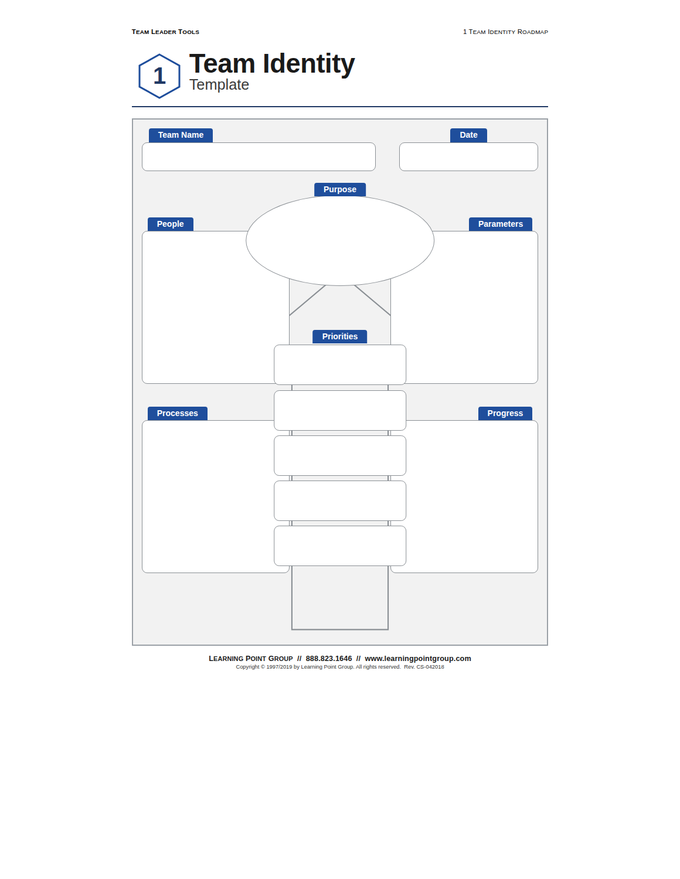TEAM LEADER TOOLS
1 TEAM IDENTITY ROADMAP
1
Team Identity
Template
Team Name
Date
Purpose
People
Parameters
Priorities
Processes
Progress
LEARNING POINT GROUP // 888.823.1646 // www.learningpointgroup.com
Copyright © 1997/2019 by Learning Point Group. All rights reserved. Rev. CS-042018